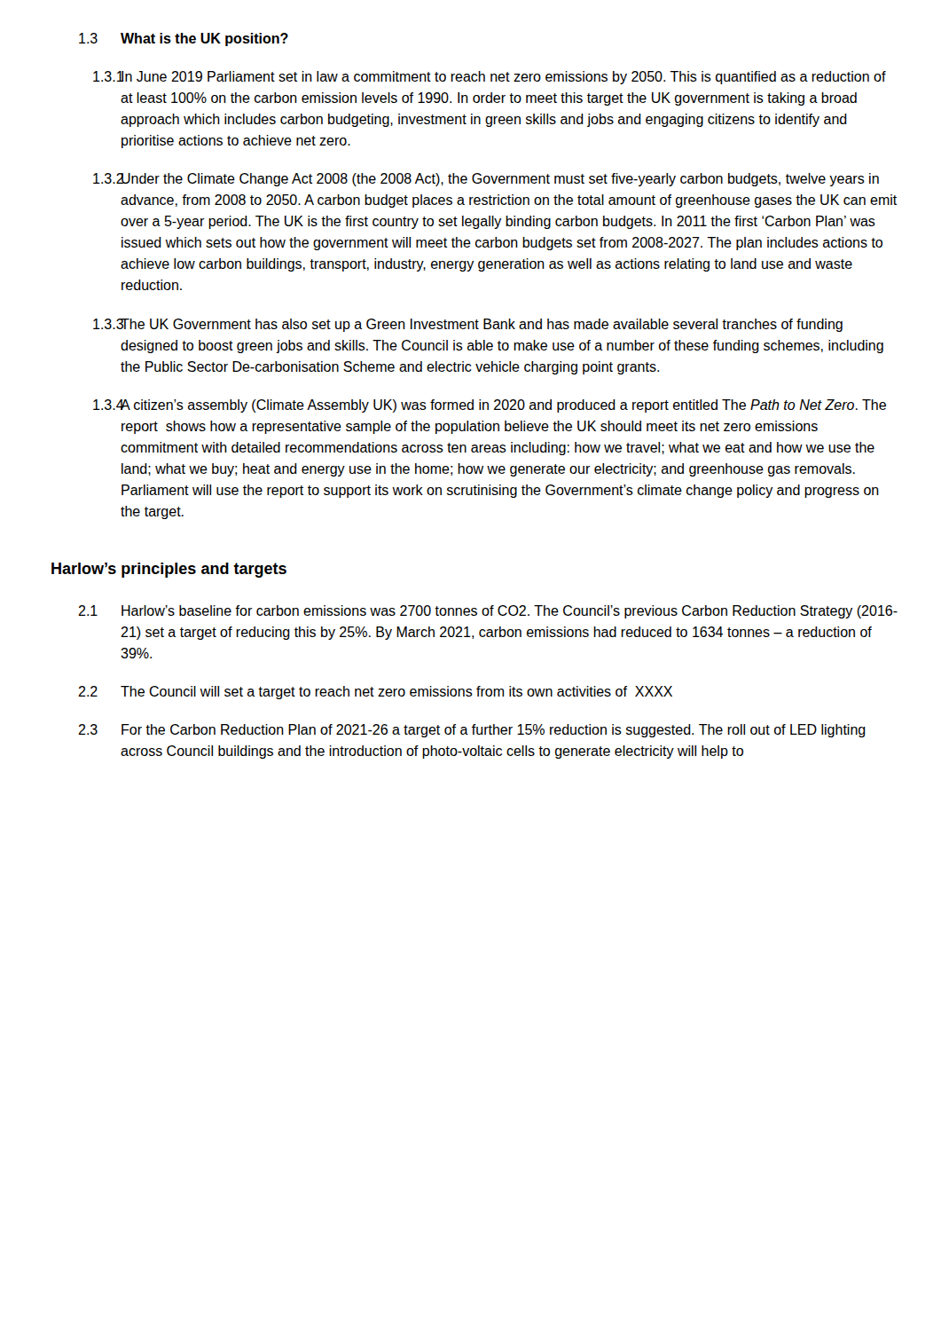1.3 What is the UK position?
1.3.1 In June 2019 Parliament set in law a commitment to reach net zero emissions by 2050. This is quantified as a reduction of at least 100% on the carbon emission levels of 1990. In order to meet this target the UK government is taking a broad approach which includes carbon budgeting, investment in green skills and jobs and engaging citizens to identify and prioritise actions to achieve net zero.
1.3.2 Under the Climate Change Act 2008 (the 2008 Act), the Government must set five-yearly carbon budgets, twelve years in advance, from 2008 to 2050. A carbon budget places a restriction on the total amount of greenhouse gases the UK can emit over a 5-year period. The UK is the first country to set legally binding carbon budgets. In 2011 the first ‘Carbon Plan’ was issued which sets out how the government will meet the carbon budgets set from 2008-2027. The plan includes actions to achieve low carbon buildings, transport, industry, energy generation as well as actions relating to land use and waste reduction.
1.3.3 The UK Government has also set up a Green Investment Bank and has made available several tranches of funding designed to boost green jobs and skills. The Council is able to make use of a number of these funding schemes, including the Public Sector De-carbonisation Scheme and electric vehicle charging point grants.
1.3.4 A citizen’s assembly (Climate Assembly UK) was formed in 2020 and produced a report entitled The Path to Net Zero. The report shows how a representative sample of the population believe the UK should meet its net zero emissions commitment with detailed recommendations across ten areas including: how we travel; what we eat and how we use the land; what we buy; heat and energy use in the home; how we generate our electricity; and greenhouse gas removals. Parliament will use the report to support its work on scrutinising the Government’s climate change policy and progress on the target.
Harlow’s principles and targets
2.1 Harlow’s baseline for carbon emissions was 2700 tonnes of CO2. The Council’s previous Carbon Reduction Strategy (2016-21) set a target of reducing this by 25%. By March 2021, carbon emissions had reduced to 1634 tonnes – a reduction of 39%.
2.2 The Council will set a target to reach net zero emissions from its own activities of XXXX
2.3 For the Carbon Reduction Plan of 2021-26 a target of a further 15% reduction is suggested. The roll out of LED lighting across Council buildings and the introduction of photo-voltaic cells to generate electricity will help to